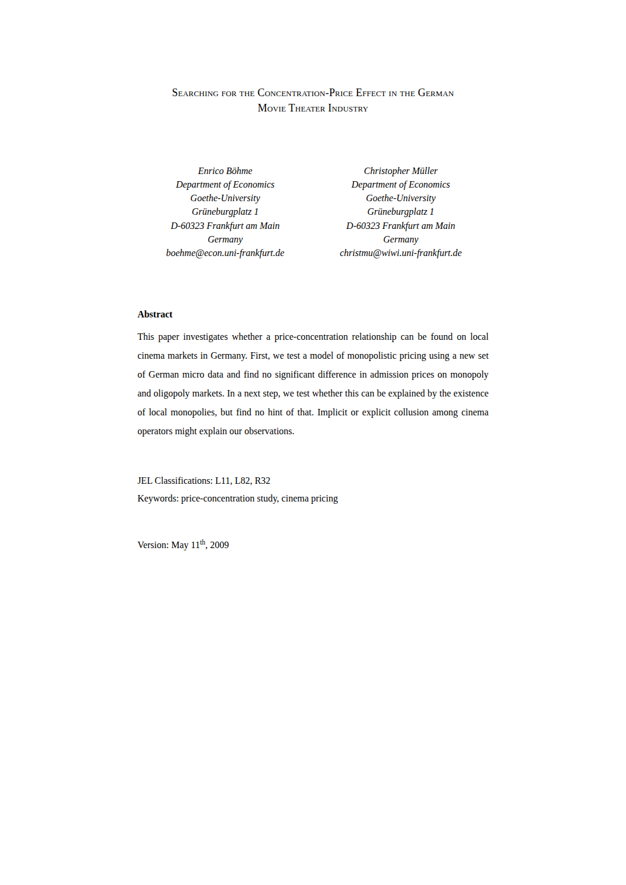Searching for the Concentration-Price Effect in the German
Movie Theater Industry
| Enrico Böhme Department of Economics Goethe-University Grüneburgplatz 1 D-60323 Frankfurt am Main Germany boehme@econ.uni-frankfurt.de | Christopher Müller Department of Economics Goethe-University Grüneburgplatz 1 D-60323 Frankfurt am Main Germany christmu@wiwi.uni-frankfurt.de |
Abstract
This paper investigates whether a price-concentration relationship can be found on local cinema markets in Germany. First, we test a model of monopolistic pricing using a new set of German micro data and find no significant difference in admission prices on monopoly and oligopoly markets. In a next step, we test whether this can be explained by the existence of local monopolies, but find no hint of that. Implicit or explicit collusion among cinema operators might explain our observations.
JEL Classifications: L11, L82, R32
Keywords: price-concentration study, cinema pricing
Version: May 11th, 2009